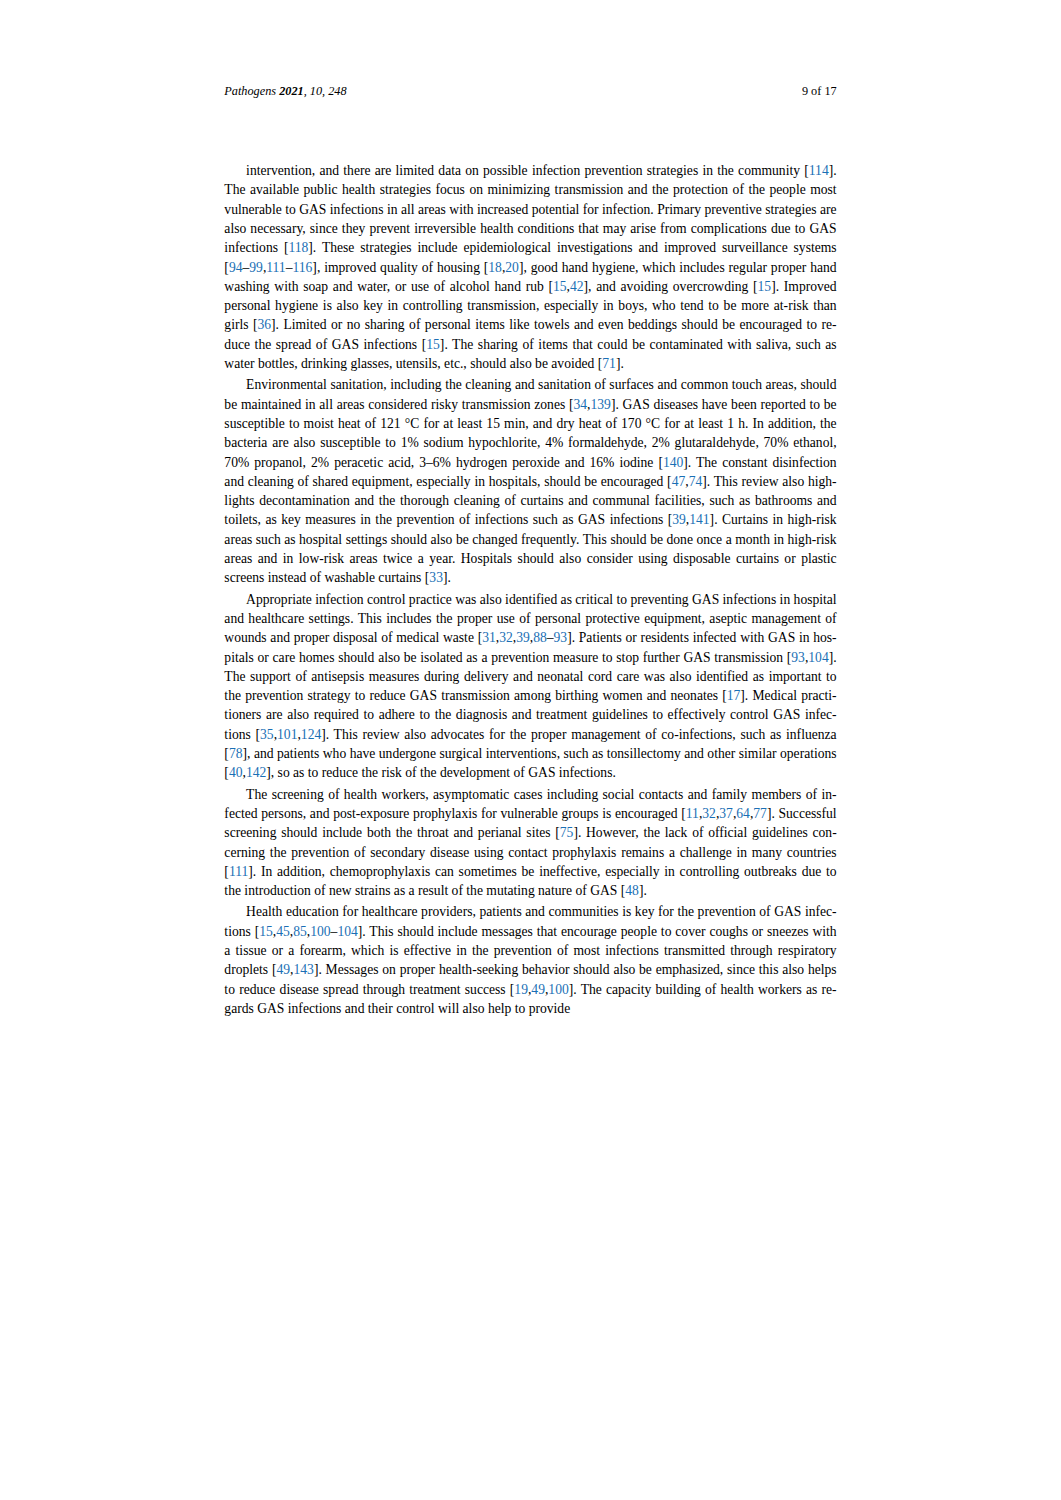Pathogens 2021, 10, 248 9 of 17
intervention, and there are limited data on possible infection prevention strategies in the community [114]. The available public health strategies focus on minimizing transmission and the protection of the people most vulnerable to GAS infections in all areas with increased potential for infection. Primary preventive strategies are also necessary, since they prevent irreversible health conditions that may arise from complications due to GAS infections [118]. These strategies include epidemiological investigations and improved surveillance systems [94–99,111–116], improved quality of housing [18,20], good hand hygiene, which includes regular proper hand washing with soap and water, or use of alcohol hand rub [15,42], and avoiding overcrowding [15]. Improved personal hygiene is also key in controlling transmission, especially in boys, who tend to be more at-risk than girls [36]. Limited or no sharing of personal items like towels and even beddings should be encouraged to reduce the spread of GAS infections [15]. The sharing of items that could be contaminated with saliva, such as water bottles, drinking glasses, utensils, etc., should also be avoided [71].
Environmental sanitation, including the cleaning and sanitation of surfaces and common touch areas, should be maintained in all areas considered risky transmission zones [34,139]. GAS diseases have been reported to be susceptible to moist heat of 121 °C for at least 15 min, and dry heat of 170 °C for at least 1 h. In addition, the bacteria are also susceptible to 1% sodium hypochlorite, 4% formaldehyde, 2% glutaraldehyde, 70% ethanol, 70% propanol, 2% peracetic acid, 3–6% hydrogen peroxide and 16% iodine [140]. The constant disinfection and cleaning of shared equipment, especially in hospitals, should be encouraged [47,74]. This review also highlights decontamination and the thorough cleaning of curtains and communal facilities, such as bathrooms and toilets, as key measures in the prevention of infections such as GAS infections [39,141]. Curtains in high-risk areas such as hospital settings should also be changed frequently. This should be done once a month in high-risk areas and in low-risk areas twice a year. Hospitals should also consider using disposable curtains or plastic screens instead of washable curtains [33].
Appropriate infection control practice was also identified as critical to preventing GAS infections in hospital and healthcare settings. This includes the proper use of personal protective equipment, aseptic management of wounds and proper disposal of medical waste [31,32,39,88–93]. Patients or residents infected with GAS in hospitals or care homes should also be isolated as a prevention measure to stop further GAS transmission [93,104]. The support of antisepsis measures during delivery and neonatal cord care was also identified as important to the prevention strategy to reduce GAS transmission among birthing women and neonates [17]. Medical practitioners are also required to adhere to the diagnosis and treatment guidelines to effectively control GAS infections [35,101,124]. This review also advocates for the proper management of co-infections, such as influenza [78], and patients who have undergone surgical interventions, such as tonsillectomy and other similar operations [40,142], so as to reduce the risk of the development of GAS infections.
The screening of health workers, asymptomatic cases including social contacts and family members of infected persons, and post-exposure prophylaxis for vulnerable groups is encouraged [11,32,37,64,77]. Successful screening should include both the throat and perianal sites [75]. However, the lack of official guidelines concerning the prevention of secondary disease using contact prophylaxis remains a challenge in many countries [111]. In addition, chemoprophylaxis can sometimes be ineffective, especially in controlling outbreaks due to the introduction of new strains as a result of the mutating nature of GAS [48].
Health education for healthcare providers, patients and communities is key for the prevention of GAS infections [15,45,85,100–104]. This should include messages that encourage people to cover coughs or sneezes with a tissue or a forearm, which is effective in the prevention of most infections transmitted through respiratory droplets [49,143]. Messages on proper health-seeking behavior should also be emphasized, since this also helps to reduce disease spread through treatment success [19,49,100]. The capacity building of health workers as regards GAS infections and their control will also help to provide